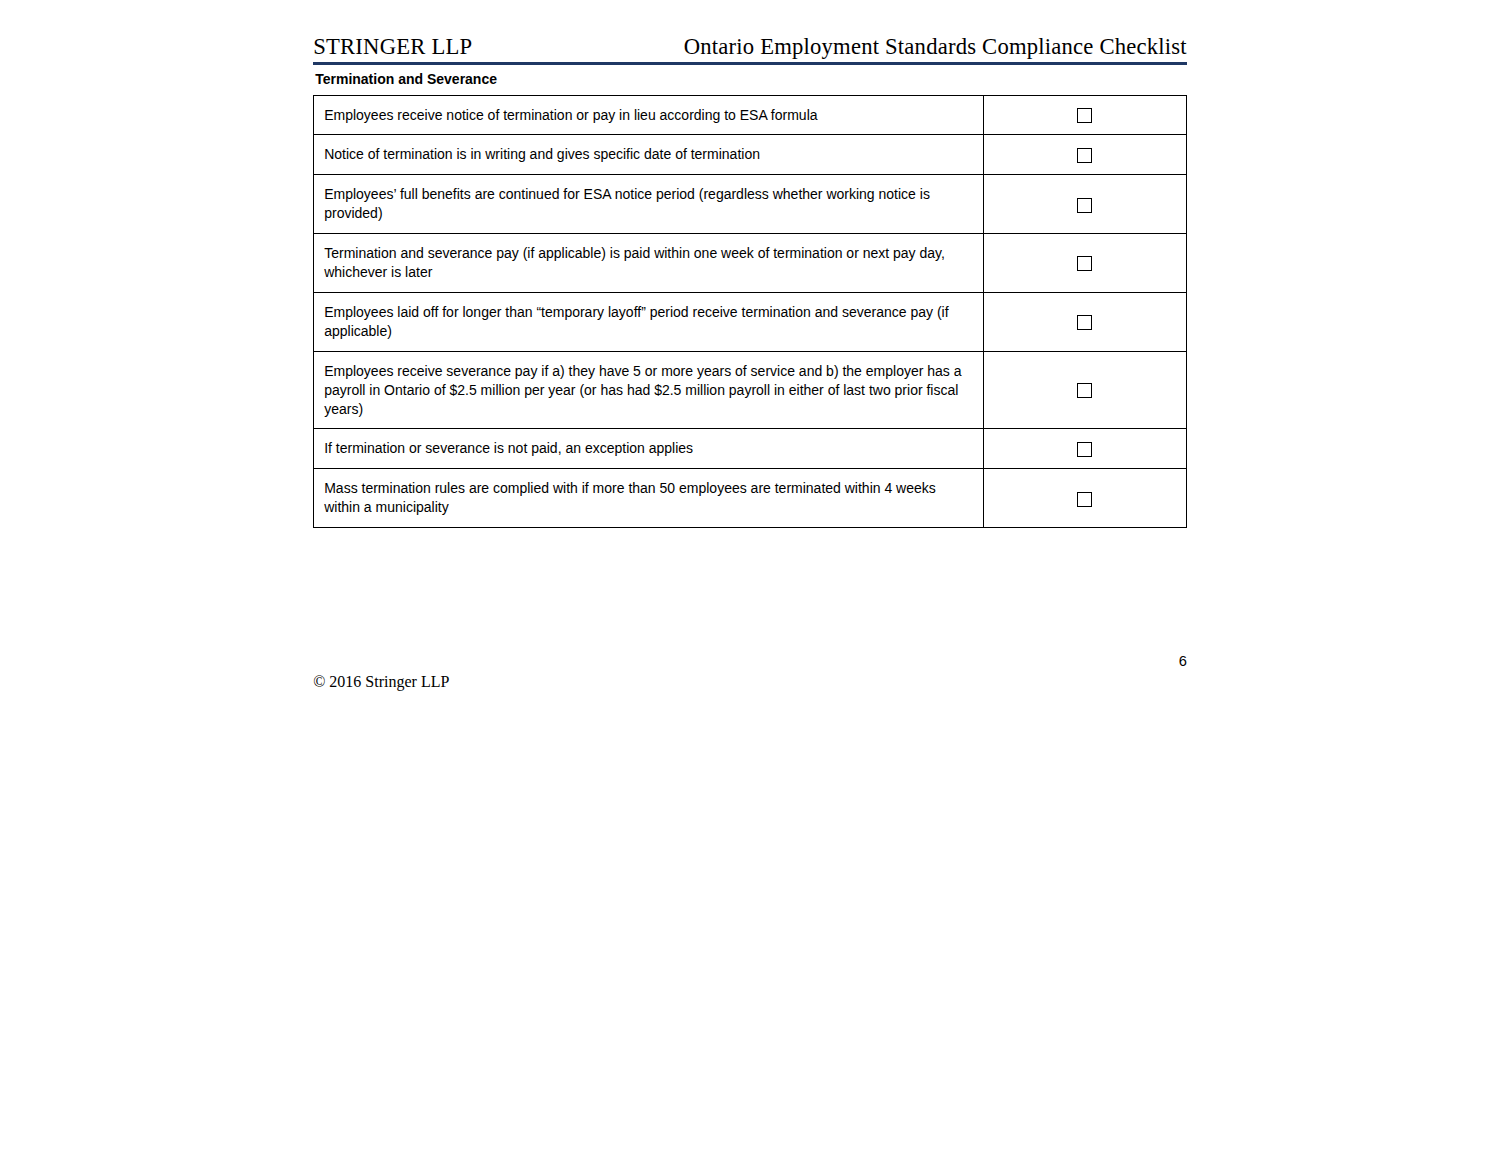STRINGER LLP
Ontario Employment Standards Compliance Checklist
Termination and Severance
| Employees receive notice of termination or pay in lieu according to ESA formula | |
| Notice of termination is in writing and gives specific date of termination | |
| Employees’ full benefits are continued for ESA notice period (regardless whether working notice is provided) | |
| Termination and severance pay (if applicable) is paid within one week of termination or next pay day, whichever is later | |
| Employees laid off for longer than “temporary layoff” period receive termination and severance pay (if applicable) | |
| Employees receive severance pay if a) they have 5 or more years of service and b) the employer has a payroll in Ontario of $2.5 million per year (or has had $2.5 million payroll in either of last two prior fiscal years) | |
| If termination or severance is not paid, an exception applies | |
| Mass termination rules are complied with if more than 50 employees are terminated within 4 weeks within a municipality | |
6
© 2016 Stringer LLP